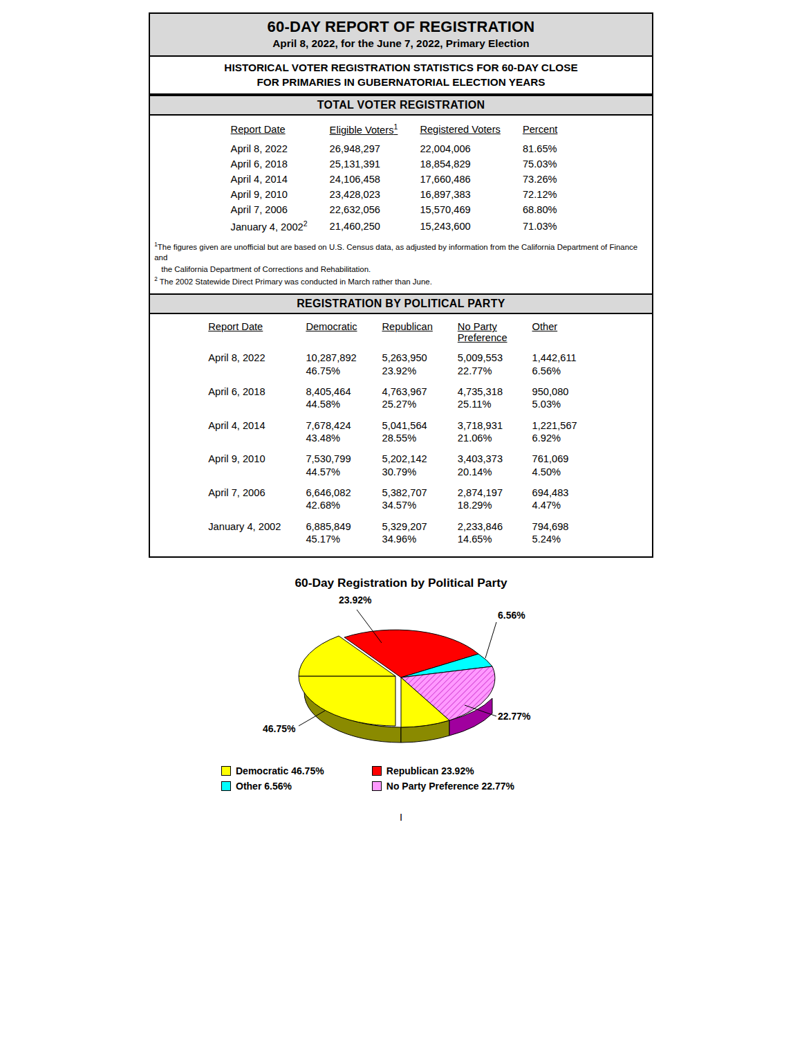60-DAY REPORT OF REGISTRATION
April 8, 2022, for the June 7, 2022, Primary Election
HISTORICAL VOTER REGISTRATION STATISTICS FOR 60-DAY CLOSE
FOR PRIMARIES IN GUBERNATORIAL ELECTION YEARS
TOTAL VOTER REGISTRATION
| Report Date | Eligible Voters 1 | Registered Voters | Percent |
| --- | --- | --- | --- |
| April 8, 2022 | 26,948,297 | 22,004,006 | 81.65% |
| April 6, 2018 | 25,131,391 | 18,854,829 | 75.03% |
| April 4, 2014 | 24,106,458 | 17,660,486 | 73.26% |
| April 9, 2010 | 23,428,023 | 16,897,383 | 72.12% |
| April 7, 2006 | 22,632,056 | 15,570,469 | 68.80% |
| January 4, 2002 2 | 21,460,250 | 15,243,600 | 71.03% |
1The figures given are unofficial but are based on U.S. Census data, as adjusted by information from the California Department of Finance and
the California Department of Corrections and Rehabilitation.
2 The 2002 Statewide Direct Primary was conducted in March rather than June.
REGISTRATION BY POLITICAL PARTY
| Report Date | Democratic | Republican | No Party Preference | Other |
| --- | --- | --- | --- | --- |
| April 8, 2022 | 10,287,892 46.75% | 5,263,950 23.92% | 5,009,553 22.77% | 1,442,611 6.56% |
| April 6, 2018 | 8,405,464 44.58% | 4,763,967 25.27% | 4,735,318 25.11% | 950,080 5.03% |
| April 4, 2014 | 7,678,424 43.48% | 5,041,564 28.55% | 3,718,931 21.06% | 1,221,567 6.92% |
| April 9, 2010 | 7,530,799 44.57% | 5,202,142 30.79% | 3,403,373 20.14% | 761,069 4.50% |
| April 7, 2006 | 6,646,082 42.68% | 5,382,707 34.57% | 2,874,197 18.29% | 694,483 4.47% |
| January 4, 2002 | 6,885,849 45.17% | 5,329,207 34.96% | 2,233,846 14.65% | 794,698 5.24% |
60-Day Registration by Political Party
23.92%
6.56%
22.77%
46.75%
| Democratic 46.75% | Republican 23.92% |
| Other 6.56% | No Party Preference 22.77% |
I